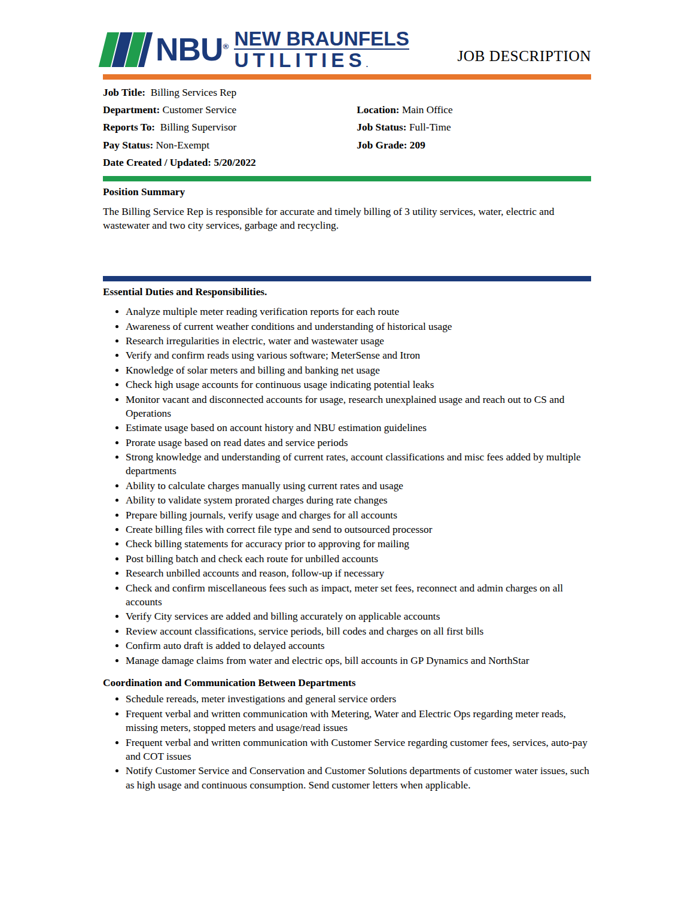NBU®
NEW BRAUNFELS
UTILITIES.
JOB DESCRIPTION
Job Title: Billing Services Rep
Department: Customer Service
Location: Main Office
Reports To: Billing Supervisor
Job Status: Full-Time
Pay Status: Non-Exempt
Job Grade: 209
Date Created / Updated: 5/20/2022
Position Summary
The Billing Service Rep is responsible for accurate and timely billing of 3 utility services, water, electric and wastewater and two city services, garbage and recycling.
Essential Duties and Responsibilities.
Analyze multiple meter reading verification reports for each route
Awareness of current weather conditions and understanding of historical usage
Research irregularities in electric, water and wastewater usage
Verify and confirm reads using various software; MeterSense and Itron
Knowledge of solar meters and billing and banking net usage
Check high usage accounts for continuous usage indicating potential leaks
Monitor vacant and disconnected accounts for usage, research unexplained usage and reach out to CS and Operations
Estimate usage based on account history and NBU estimation guidelines
Prorate usage based on read dates and service periods
Strong knowledge and understanding of current rates, account classifications and misc fees added by multiple departments
Ability to calculate charges manually using current rates and usage
Ability to validate system prorated charges during rate changes
Prepare billing journals, verify usage and charges for all accounts
Create billing files with correct file type and send to outsourced processor
Check billing statements for accuracy prior to approving for mailing
Post billing batch and check each route for unbilled accounts
Research unbilled accounts and reason, follow-up if necessary
Check and confirm miscellaneous fees such as impact, meter set fees, reconnect and admin charges on all accounts
Verify City services are added and billing accurately on applicable accounts
Review account classifications, service periods, bill codes and charges on all first bills
Confirm auto draft is added to delayed accounts
Manage damage claims from water and electric ops, bill accounts in GP Dynamics and NorthStar
Coordination and Communication Between Departments
Schedule rereads, meter investigations and general service orders
Frequent verbal and written communication with Metering, Water and Electric Ops regarding meter reads, missing meters, stopped meters and usage/read issues
Frequent verbal and written communication with Customer Service regarding customer fees, services, auto-pay and COT issues
Notify Customer Service and Conservation and Customer Solutions departments of customer water issues, such as high usage and continuous consumption. Send customer letters when applicable.